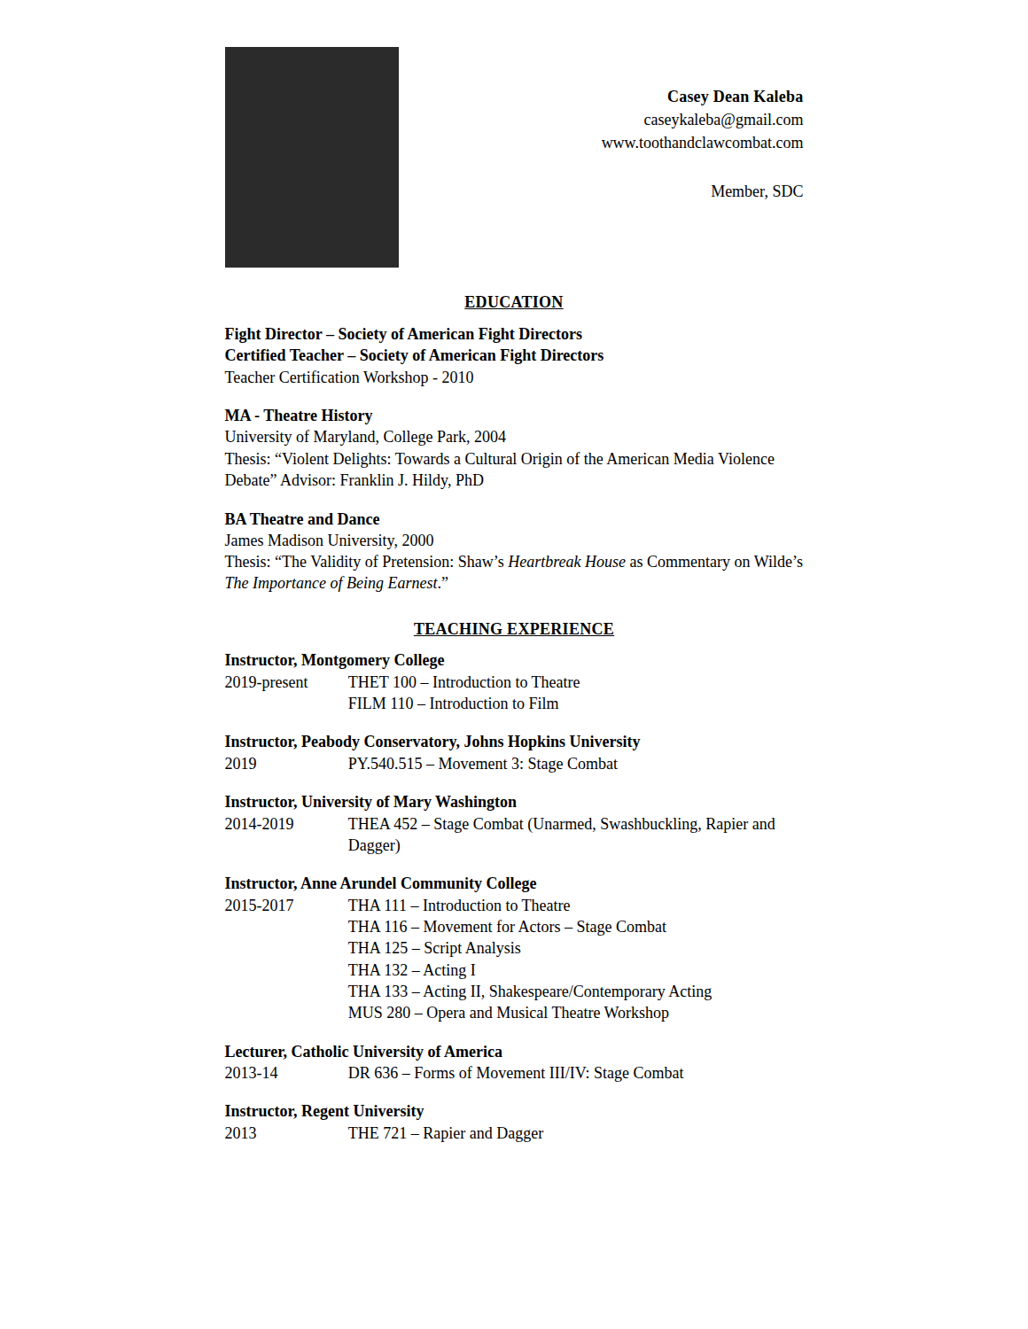Casey Dean Kaleba
caseykaleba@gmail.com
www.toothandclawcombat.com
Member, SDC
EDUCATION
Fight Director – Society of American Fight Directors
Certified Teacher – Society of American Fight Directors
Teacher Certification Workshop - 2010
MA - Theatre History
University of Maryland, College Park, 2004
Thesis: “Violent Delights: Towards a Cultural Origin of the American Media Violence Debate” Advisor: Franklin J. Hildy, PhD
BA Theatre and Dance
James Madison University, 2000
Thesis: “The Validity of Pretension: Shaw’s Heartbreak House as Commentary on Wilde’s The Importance of Being Earnest.”
TEACHING EXPERIENCE
Instructor, Montgomery College
2019-present
THET 100 – Introduction to Theatre
FILM 110 – Introduction to Film
Instructor, Peabody Conservatory, Johns Hopkins University
2019
PY.540.515 – Movement 3: Stage Combat
Instructor, University of Mary Washington
2014-2019
THEA 452 – Stage Combat (Unarmed, Swashbuckling, Rapier and Dagger)
Instructor, Anne Arundel Community College
2015-2017
THA 111 – Introduction to Theatre
THA 116 – Movement for Actors – Stage Combat
THA 125 – Script Analysis
THA 132 – Acting I
THA 133 – Acting II, Shakespeare/Contemporary Acting
MUS 280 – Opera and Musical Theatre Workshop
Lecturer, Catholic University of America
2013-14
DR 636 – Forms of Movement III/IV: Stage Combat
Instructor, Regent University
2013
THE 721 – Rapier and Dagger